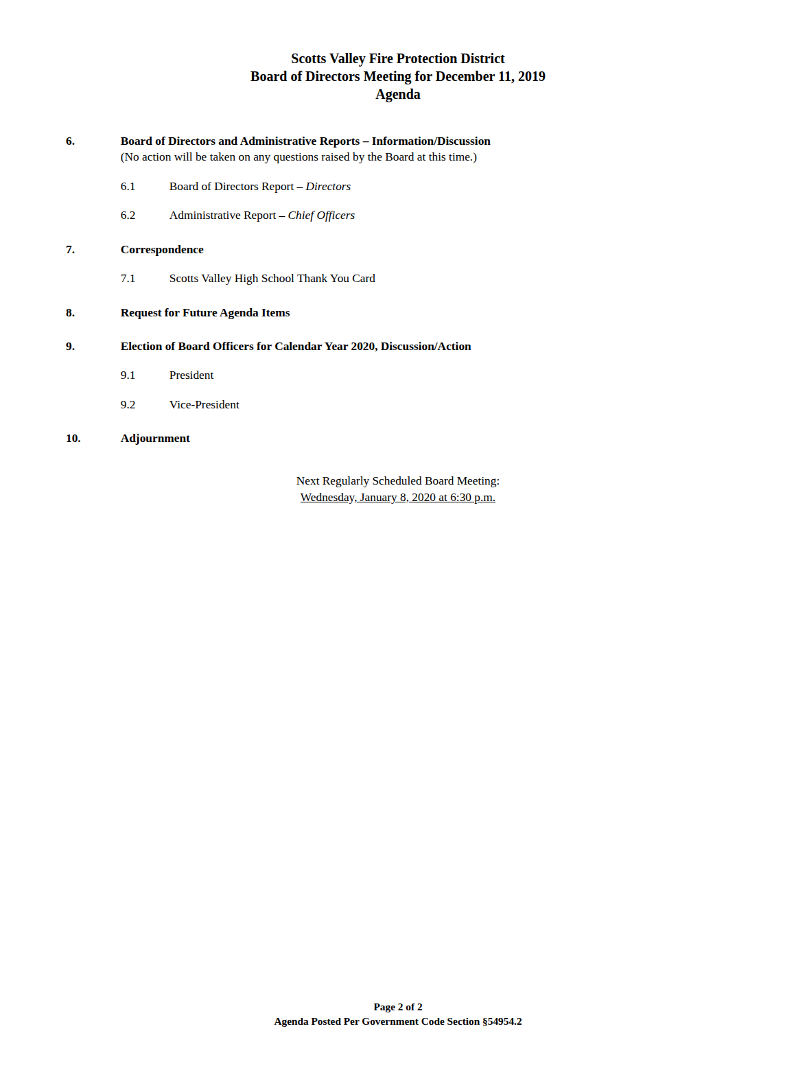Scotts Valley Fire Protection District Board of Directors Meeting for December 11, 2019 Agenda
6.
Board of Directors and Administrative Reports – Information/Discussion (No action will be taken on any questions raised by the Board at this time.)
6.1
Board of Directors Report – Directors
6.2
Administrative Report – Chief Officers
7.
Correspondence
7.1
Scotts Valley High School Thank You Card
8.
Request for Future Agenda Items
9.
Election of Board Officers for Calendar Year 2020, Discussion/Action
9.1
President
9.2
Vice-President
10.
Adjournment
Next Regularly Scheduled Board Meeting:
Wednesday, January 8, 2020 at 6:30 p.m.
Page 2 of 2 Agenda Posted Per Government Code Section §54954.2